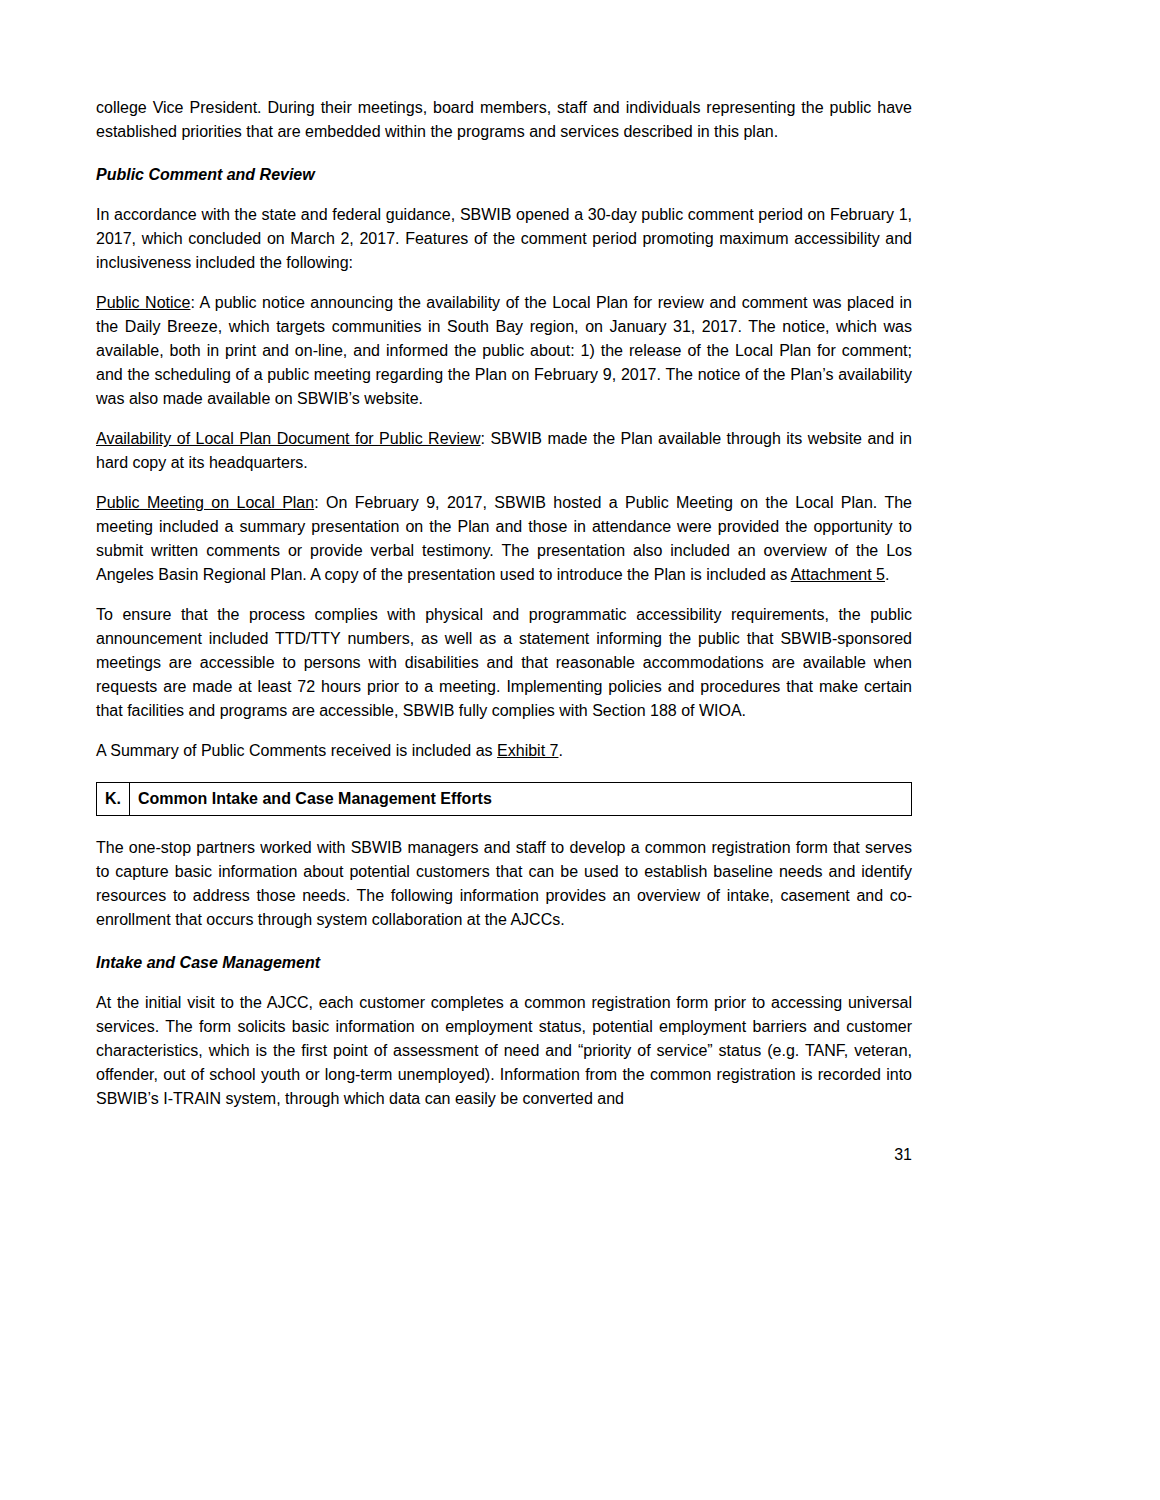college Vice President. During their meetings, board members, staff and individuals representing the public have established priorities that are embedded within the programs and services described in this plan.
Public Comment and Review
In accordance with the state and federal guidance, SBWIB opened a 30-day public comment period on February 1, 2017, which concluded on March 2, 2017. Features of the comment period promoting maximum accessibility and inclusiveness included the following:
Public Notice: A public notice announcing the availability of the Local Plan for review and comment was placed in the Daily Breeze, which targets communities in South Bay region, on January 31, 2017. The notice, which was available, both in print and on-line, and informed the public about: 1) the release of the Local Plan for comment; and the scheduling of a public meeting regarding the Plan on February 9, 2017. The notice of the Plan’s availability was also made available on SBWIB’s website.
Availability of Local Plan Document for Public Review: SBWIB made the Plan available through its website and in hard copy at its headquarters.
Public Meeting on Local Plan: On February 9, 2017, SBWIB hosted a Public Meeting on the Local Plan. The meeting included a summary presentation on the Plan and those in attendance were provided the opportunity to submit written comments or provide verbal testimony. The presentation also included an overview of the Los Angeles Basin Regional Plan. A copy of the presentation used to introduce the Plan is included as Attachment 5.
To ensure that the process complies with physical and programmatic accessibility requirements, the public announcement included TTD/TTY numbers, as well as a statement informing the public that SBWIB-sponsored meetings are accessible to persons with disabilities and that reasonable accommodations are available when requests are made at least 72 hours prior to a meeting. Implementing policies and procedures that make certain that facilities and programs are accessible, SBWIB fully complies with Section 188 of WIOA.
A Summary of Public Comments received is included as Exhibit 7.
| K. | Common Intake and Case Management Efforts |
The one-stop partners worked with SBWIB managers and staff to develop a common registration form that serves to capture basic information about potential customers that can be used to establish baseline needs and identify resources to address those needs. The following information provides an overview of intake, casement and co-enrollment that occurs through system collaboration at the AJCCs.
Intake and Case Management
At the initial visit to the AJCC, each customer completes a common registration form prior to accessing universal services. The form solicits basic information on employment status, potential employment barriers and customer characteristics, which is the first point of assessment of need and “priority of service” status (e.g. TANF, veteran, offender, out of school youth or long-term unemployed). Information from the common registration is recorded into SBWIB’s I-TRAIN system, through which data can easily be converted and
31